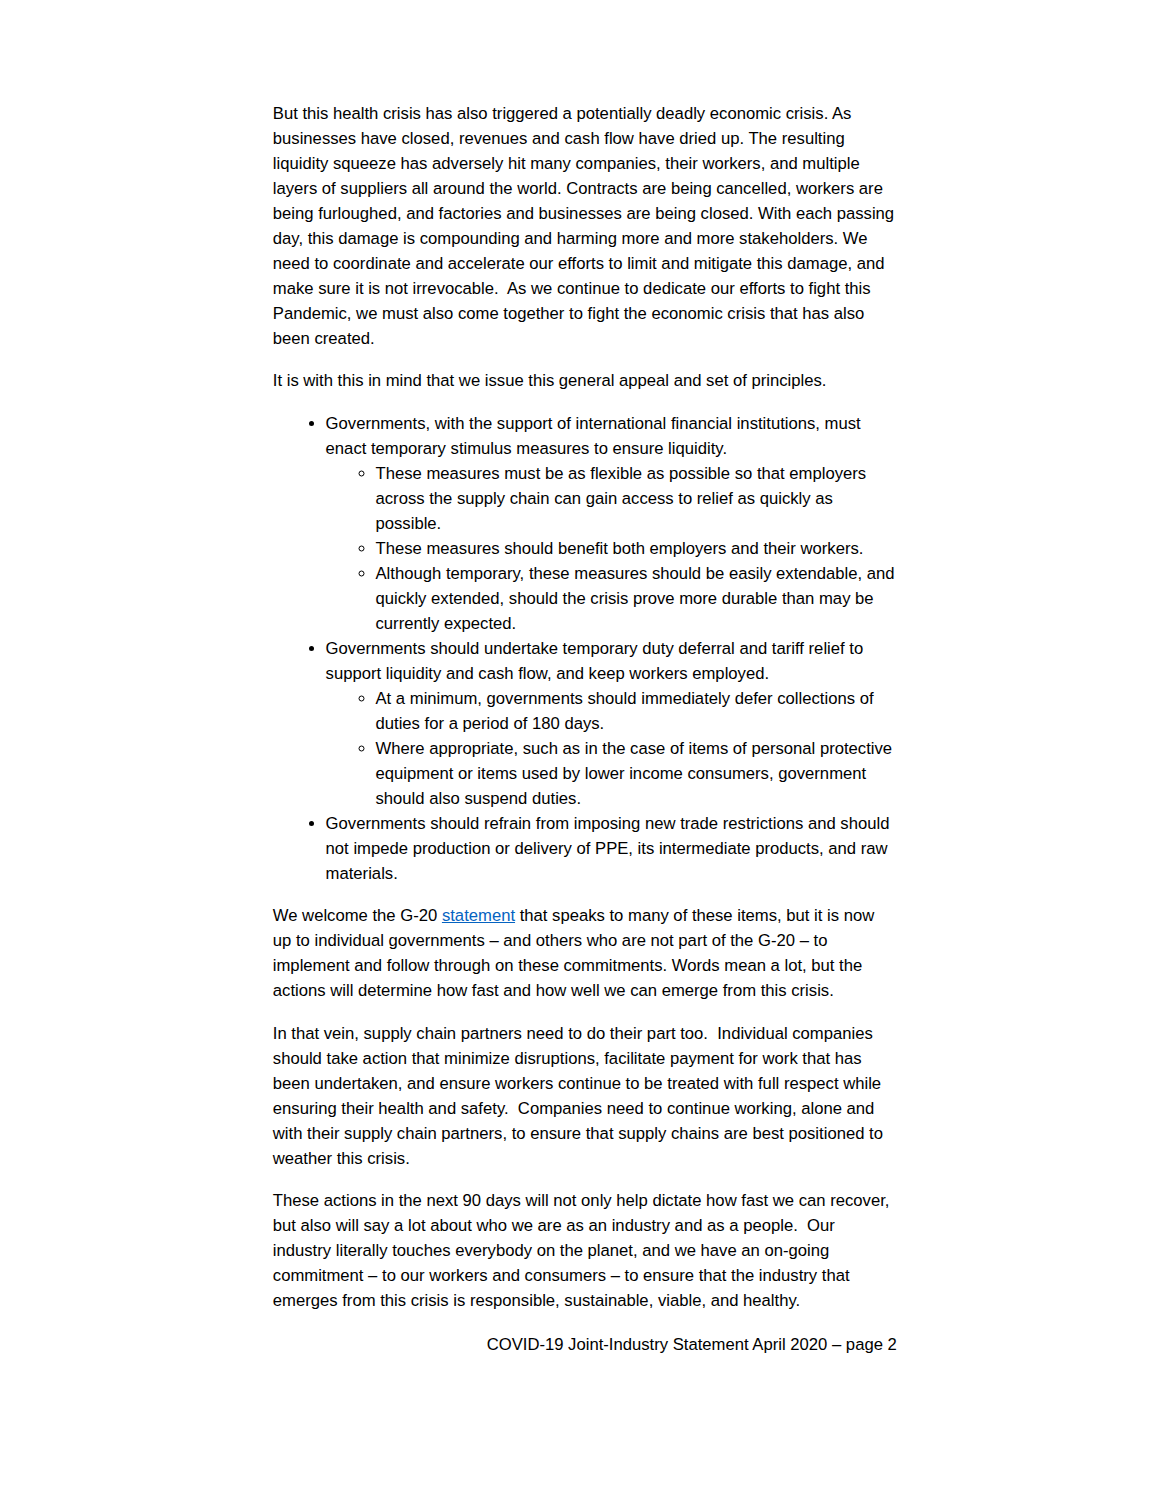But this health crisis has also triggered a potentially deadly economic crisis. As businesses have closed, revenues and cash flow have dried up. The resulting liquidity squeeze has adversely hit many companies, their workers, and multiple layers of suppliers all around the world. Contracts are being cancelled, workers are being furloughed, and factories and businesses are being closed. With each passing day, this damage is compounding and harming more and more stakeholders. We need to coordinate and accelerate our efforts to limit and mitigate this damage, and make sure it is not irrevocable. As we continue to dedicate our efforts to fight this Pandemic, we must also come together to fight the economic crisis that has also been created.
It is with this in mind that we issue this general appeal and set of principles.
Governments, with the support of international financial institutions, must enact temporary stimulus measures to ensure liquidity.
These measures must be as flexible as possible so that employers across the supply chain can gain access to relief as quickly as possible.
These measures should benefit both employers and their workers.
Although temporary, these measures should be easily extendable, and quickly extended, should the crisis prove more durable than may be currently expected.
Governments should undertake temporary duty deferral and tariff relief to support liquidity and cash flow, and keep workers employed.
At a minimum, governments should immediately defer collections of duties for a period of 180 days.
Where appropriate, such as in the case of items of personal protective equipment or items used by lower income consumers, government should also suspend duties.
Governments should refrain from imposing new trade restrictions and should not impede production or delivery of PPE, its intermediate products, and raw materials.
We welcome the G-20 statement that speaks to many of these items, but it is now up to individual governments – and others who are not part of the G-20 – to implement and follow through on these commitments. Words mean a lot, but the actions will determine how fast and how well we can emerge from this crisis.
In that vein, supply chain partners need to do their part too. Individual companies should take action that minimize disruptions, facilitate payment for work that has been undertaken, and ensure workers continue to be treated with full respect while ensuring their health and safety. Companies need to continue working, alone and with their supply chain partners, to ensure that supply chains are best positioned to weather this crisis.
These actions in the next 90 days will not only help dictate how fast we can recover, but also will say a lot about who we are as an industry and as a people. Our industry literally touches everybody on the planet, and we have an on-going commitment – to our workers and consumers – to ensure that the industry that emerges from this crisis is responsible, sustainable, viable, and healthy.
COVID-19 Joint-Industry Statement April 2020 – page 2